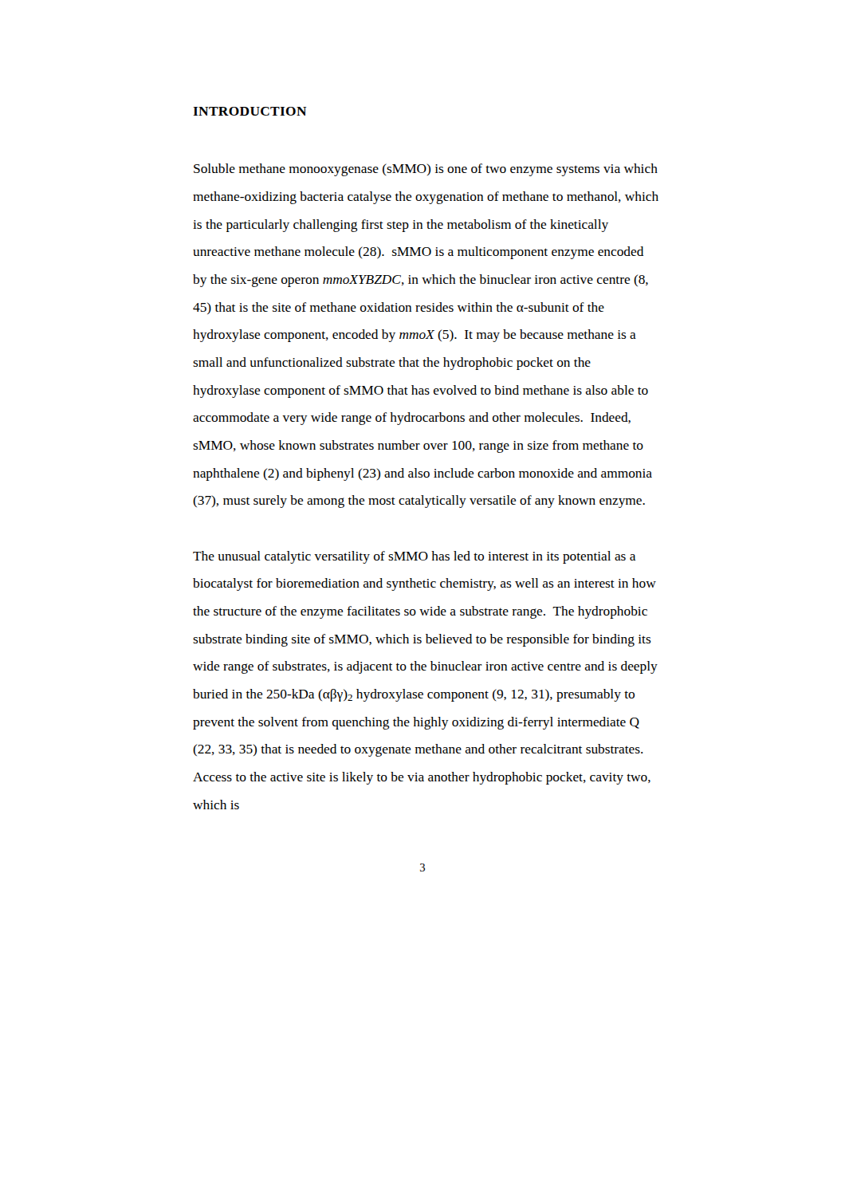INTRODUCTION
Soluble methane monooxygenase (sMMO) is one of two enzyme systems via which methane-oxidizing bacteria catalyse the oxygenation of methane to methanol, which is the particularly challenging first step in the metabolism of the kinetically unreactive methane molecule (28). sMMO is a multicomponent enzyme encoded by the six-gene operon mmoXYBZDC, in which the binuclear iron active centre (8, 45) that is the site of methane oxidation resides within the α-subunit of the hydroxylase component, encoded by mmoX (5). It may be because methane is a small and unfunctionalized substrate that the hydrophobic pocket on the hydroxylase component of sMMO that has evolved to bind methane is also able to accommodate a very wide range of hydrocarbons and other molecules. Indeed, sMMO, whose known substrates number over 100, range in size from methane to naphthalene (2) and biphenyl (23) and also include carbon monoxide and ammonia (37), must surely be among the most catalytically versatile of any known enzyme.
The unusual catalytic versatility of sMMO has led to interest in its potential as a biocatalyst for bioremediation and synthetic chemistry, as well as an interest in how the structure of the enzyme facilitates so wide a substrate range. The hydrophobic substrate binding site of sMMO, which is believed to be responsible for binding its wide range of substrates, is adjacent to the binuclear iron active centre and is deeply buried in the 250-kDa (αβγ)2 hydroxylase component (9, 12, 31), presumably to prevent the solvent from quenching the highly oxidizing di-ferryl intermediate Q (22, 33, 35) that is needed to oxygenate methane and other recalcitrant substrates. Access to the active site is likely to be via another hydrophobic pocket, cavity two, which is
3